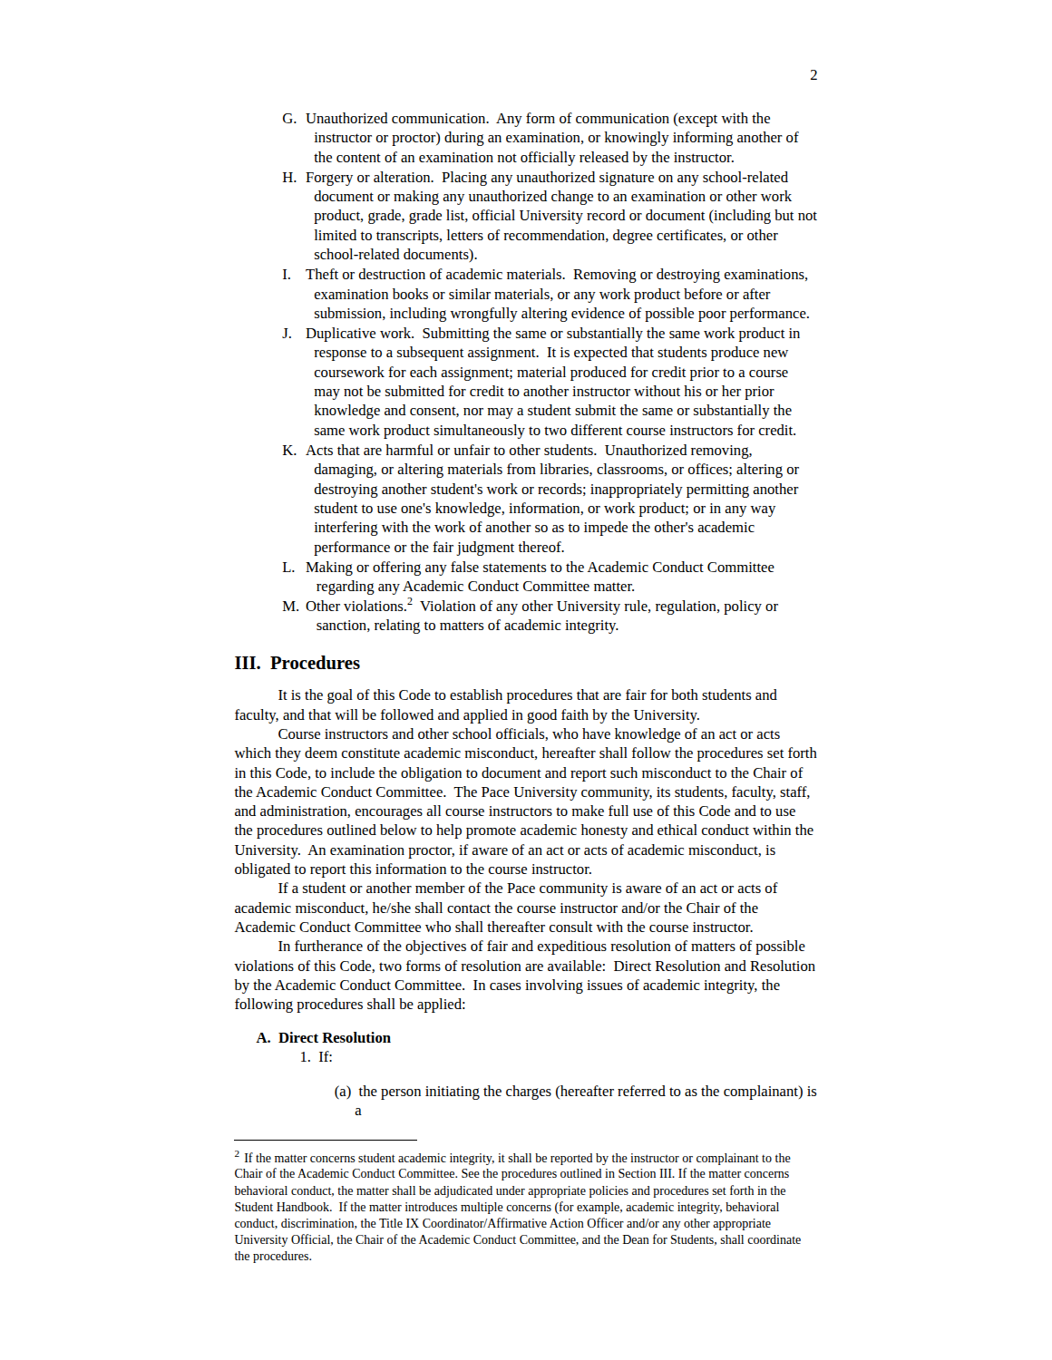2
G. Unauthorized communication. Any form of communication (except with the instructor or proctor) during an examination, or knowingly informing another of the content of an examination not officially released by the instructor.
H. Forgery or alteration. Placing any unauthorized signature on any school-related document or making any unauthorized change to an examination or other work product, grade, grade list, official University record or document (including but not limited to transcripts, letters of recommendation, degree certificates, or other school-related documents).
I. Theft or destruction of academic materials. Removing or destroying examinations, examination books or similar materials, or any work product before or after submission, including wrongfully altering evidence of possible poor performance.
J. Duplicative work. Submitting the same or substantially the same work product in response to a subsequent assignment. It is expected that students produce new coursework for each assignment; material produced for credit prior to a course may not be submitted for credit to another instructor without his or her prior knowledge and consent, nor may a student submit the same or substantially the same work product simultaneously to two different course instructors for credit.
K. Acts that are harmful or unfair to other students. Unauthorized removing, damaging, or altering materials from libraries, classrooms, or offices; altering or destroying another student's work or records; inappropriately permitting another student to use one's knowledge, information, or work product; or in any way interfering with the work of another so as to impede the other's academic performance or the fair judgment thereof.
L. Making or offering any false statements to the Academic Conduct Committee regarding any Academic Conduct Committee matter.
M. Other violations.2 Violation of any other University rule, regulation, policy or sanction, relating to matters of academic integrity.
III. Procedures
It is the goal of this Code to establish procedures that are fair for both students and faculty, and that will be followed and applied in good faith by the University.
Course instructors and other school officials, who have knowledge of an act or acts which they deem constitute academic misconduct, hereafter shall follow the procedures set forth in this Code, to include the obligation to document and report such misconduct to the Chair of the Academic Conduct Committee. The Pace University community, its students, faculty, staff, and administration, encourages all course instructors to make full use of this Code and to use the procedures outlined below to help promote academic honesty and ethical conduct within the University. An examination proctor, if aware of an act or acts of academic misconduct, is obligated to report this information to the course instructor.
If a student or another member of the Pace community is aware of an act or acts of academic misconduct, he/she shall contact the course instructor and/or the Chair of the Academic Conduct Committee who shall thereafter consult with the course instructor.
In furtherance of the objectives of fair and expeditious resolution of matters of possible violations of this Code, two forms of resolution are available: Direct Resolution and Resolution by the Academic Conduct Committee. In cases involving issues of academic integrity, the following procedures shall be applied:
A. Direct Resolution
1. If:
(a) the person initiating the charges (hereafter referred to as the complainant) is a
2 If the matter concerns student academic integrity, it shall be reported by the instructor or complainant to the Chair of the Academic Conduct Committee. See the procedures outlined in Section III. If the matter concerns behavioral conduct, the matter shall be adjudicated under appropriate policies and procedures set forth in the Student Handbook. If the matter introduces multiple concerns (for example, academic integrity, behavioral conduct, discrimination, the Title IX Coordinator/Affirmative Action Officer and/or any other appropriate University Official, the Chair of the Academic Conduct Committee, and the Dean for Students, shall coordinate the procedures.